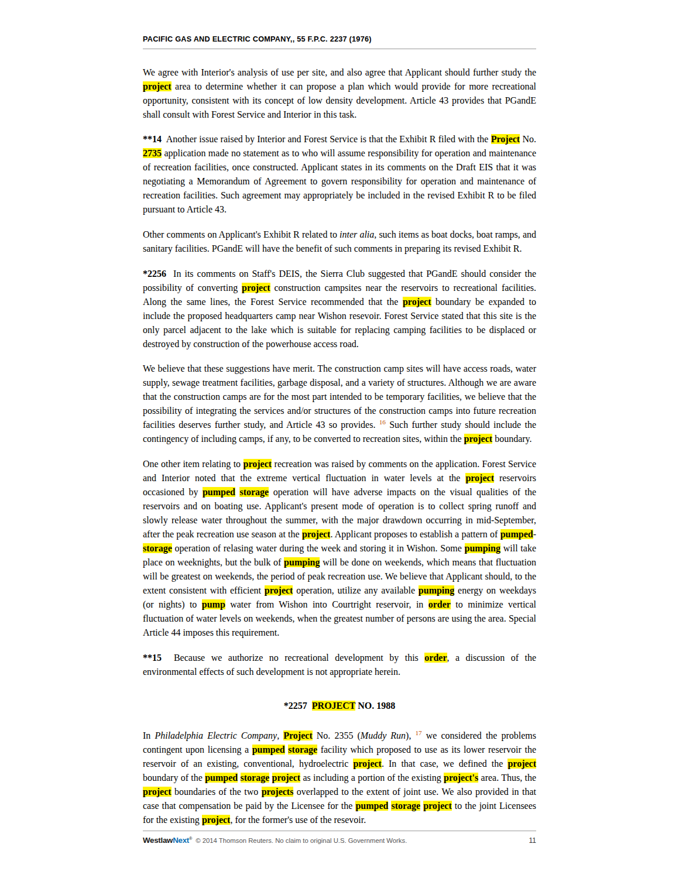PACIFIC GAS AND ELECTRIC COMPANY,, 55 F.P.C. 2237 (1976)
We agree with Interior's analysis of use per site, and also agree that Applicant should further study the project area to determine whether it can propose a plan which would provide for more recreational opportunity, consistent with its concept of low density development. Article 43 provides that PGandE shall consult with Forest Service and Interior in this task.
**14 Another issue raised by Interior and Forest Service is that the Exhibit R filed with the Project No. 2735 application made no statement as to who will assume responsibility for operation and maintenance of recreation facilities, once constructed. Applicant states in its comments on the Draft EIS that it was negotiating a Memorandum of Agreement to govern responsibility for operation and maintenance of recreation facilities. Such agreement may appropriately be included in the revised Exhibit R to be filed pursuant to Article 43.
Other comments on Applicant's Exhibit R related to inter alia, such items as boat docks, boat ramps, and sanitary facilities. PGandE will have the benefit of such comments in preparing its revised Exhibit R.
*2256 In its comments on Staff's DEIS, the Sierra Club suggested that PGandE should consider the possibility of converting project construction campsites near the reservoirs to recreational facilities. Along the same lines, the Forest Service recommended that the project boundary be expanded to include the proposed headquarters camp near Wishon resevoir. Forest Service stated that this site is the only parcel adjacent to the lake which is suitable for replacing camping facilities to be displaced or destroyed by construction of the powerhouse access road.
We believe that these suggestions have merit. The construction camp sites will have access roads, water supply, sewage treatment facilities, garbage disposal, and a variety of structures. Although we are aware that the construction camps are for the most part intended to be temporary facilities, we believe that the possibility of integrating the services and/or structures of the construction camps into future recreation facilities deserves further study, and Article 43 so provides. 16 Such further study should include the contingency of including camps, if any, to be converted to recreation sites, within the project boundary.
One other item relating to project recreation was raised by comments on the application. Forest Service and Interior noted that the extreme vertical fluctuation in water levels at the project reservoirs occasioned by pumped storage operation will have adverse impacts on the visual qualities of the reservoirs and on boating use. Applicant's present mode of operation is to collect spring runoff and slowly release water throughout the summer, with the major drawdown occurring in mid-September, after the peak recreation use season at the project. Applicant proposes to establish a pattern of pumped-storage operation of relasing water during the week and storing it in Wishon. Some pumping will take place on weeknights, but the bulk of pumping will be done on weekends, which means that fluctuation will be greatest on weekends, the period of peak recreation use. We believe that Applicant should, to the extent consistent with efficient project operation, utilize any available pumping energy on weekdays (or nights) to pump water from Wishon into Courtright reservoir, in order to minimize vertical fluctuation of water levels on weekends, when the greatest number of persons are using the area. Special Article 44 imposes this requirement.
**15 Because we authorize no recreational development by this order, a discussion of the environmental effects of such development is not appropriate herein.
*2257 PROJECT NO. 1988
In Philadelphia Electric Company, Project No. 2355 (Muddy Run), 17 we considered the problems contingent upon licensing a pumped storage facility which proposed to use as its lower reservoir the reservoir of an existing, conventional, hydroelectric project. In that case, we defined the project boundary of the pumped storage project as including a portion of the existing project's area. Thus, the project boundaries of the two projects overlapped to the extent of joint use. We also provided in that case that compensation be paid by the Licensee for the pumped storage project to the joint Licensees for the existing project, for the former's use of the resevoir.
WestlawNext® © 2014 Thomson Reuters. No claim to original U.S. Government Works.
11